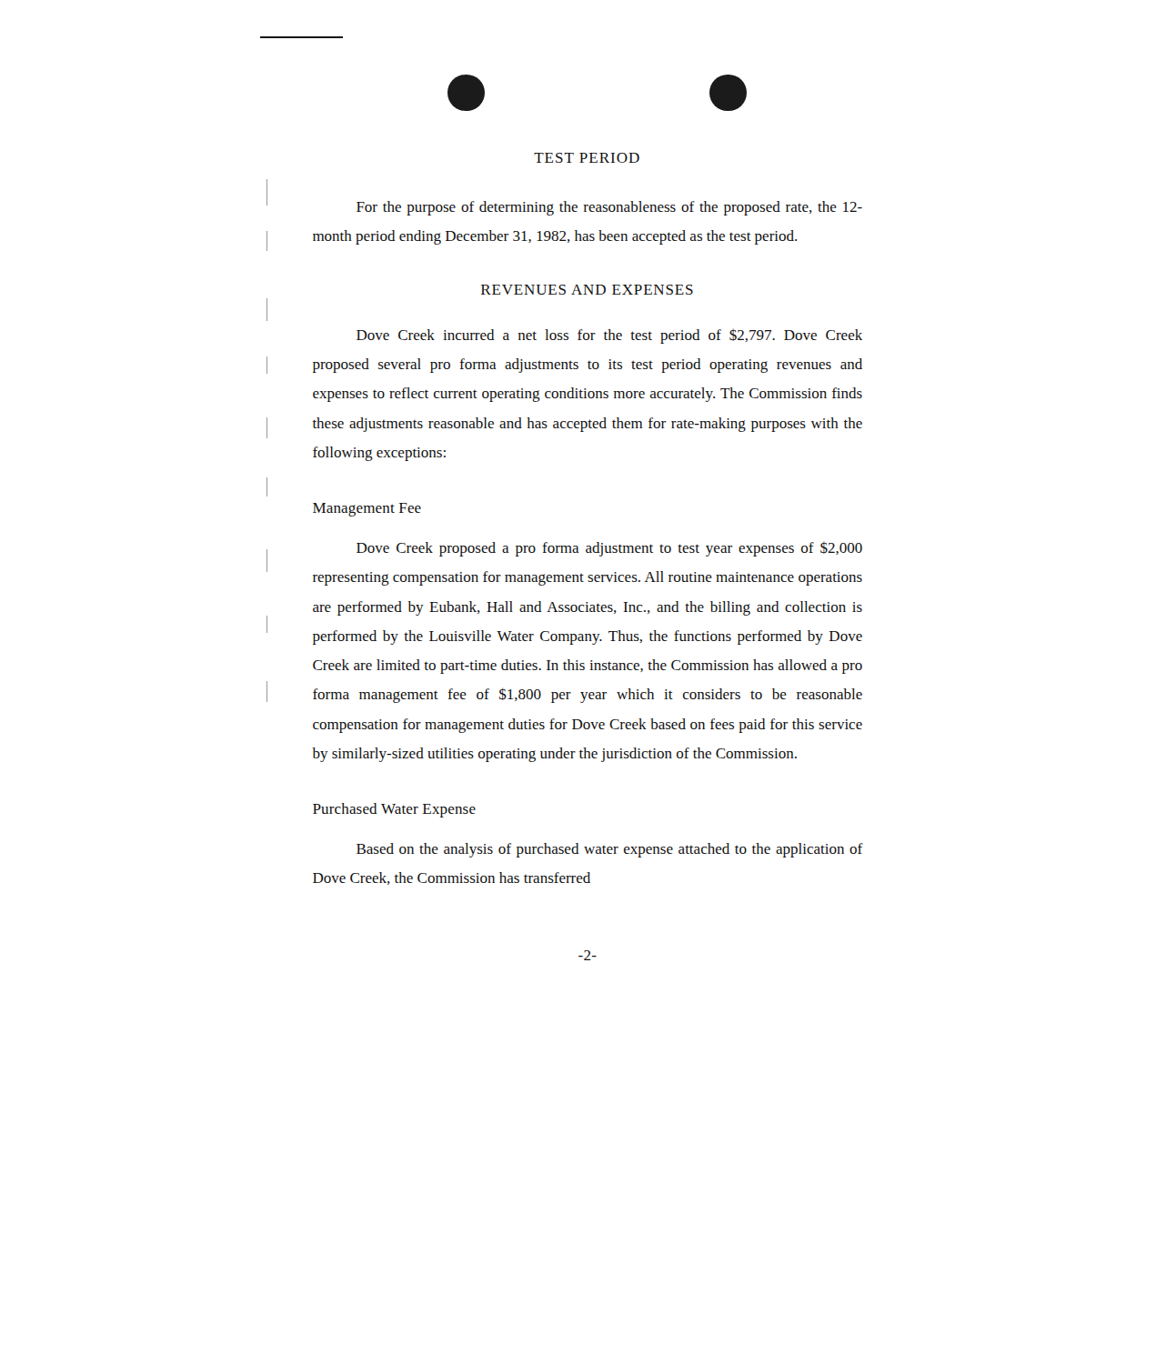TEST PERIOD
For the purpose of determining the reasonableness of the proposed rate, the 12-month period ending December 31, 1982, has been accepted as the test period.
REVENUES AND EXPENSES
Dove Creek incurred a net loss for the test period of $2,797. Dove Creek proposed several pro forma adjustments to its test period operating revenues and expenses to reflect current operating conditions more accurately. The Commission finds these adjustments reasonable and has accepted them for rate-making purposes with the following exceptions:
Management Fee
Dove Creek proposed a pro forma adjustment to test year expenses of $2,000 representing compensation for management services. All routine maintenance operations are performed by Eubank, Hall and Associates, Inc., and the billing and collection is performed by the Louisville Water Company. Thus, the functions performed by Dove Creek are limited to part-time duties. In this instance, the Commission has allowed a pro forma management fee of $1,800 per year which it considers to be reasonable compensation for management duties for Dove Creek based on fees paid for this service by similarly-sized utilities operating under the jurisdiction of the Commission.
Purchased Water Expense
Based on the analysis of purchased water expense attached to the application of Dove Creek, the Commission has transferred
-2-